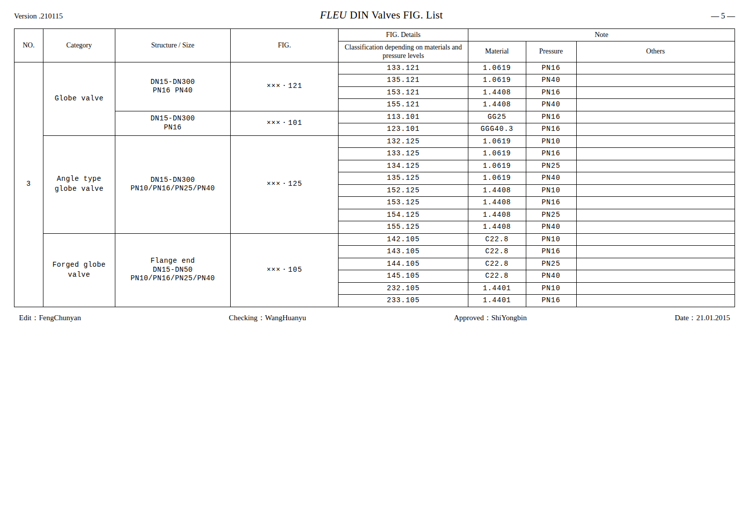Version .210115
FLEUDIN Valves FIG. List
— 5 —
| NO. | Category | Structure / Size | FIG. | FIG. Details | Note |
| --- | --- | --- | --- | --- | --- |
| Classification depending on materials and pressure levels | Material | Pressure | Others |
| 3 | Globe valve | DN15-DN300 PN16 PN40 | ×××・121 | 133.121 | 1.0619 | PN16 | |
| 135.121 | 1.0619 | PN40 | |
| 153.121 | 1.4408 | PN16 | |
| 155.121 | 1.4408 | PN40 | |
| DN15-DN300 PN16 | ×××・101 | 113.101 | GG25 | PN16 | |
| 123.101 | GGG40.3 | PN16 | |
| Angle type globe valve | DN15-DN300 PN10/PN16/PN25/PN40 | ×××・125 | 132.125 | 1.0619 | PN10 | |
| 133.125 | 1.0619 | PN16 | |
| 134.125 | 1.0619 | PN25 | |
| 135.125 | 1.0619 | PN40 | |
| 152.125 | 1.4408 | PN10 | |
| 153.125 | 1.4408 | PN16 | |
| 154.125 | 1.4408 | PN25 | |
| 155.125 | 1.4408 | PN40 | |
| Forged globe valve | Flange end DN15-DN50 PN10/PN16/PN25/PN40 | ×××・105 | 142.105 | C22.8 | PN10 | |
| 143.105 | C22.8 | PN16 | |
| 144.105 | C22.8 | PN25 | |
| 145.105 | C22.8 | PN40 | |
| 232.105 | 1.4401 | PN10 | |
| 233.105 | 1.4401 | PN16 | |
Edit：FengChunyan Checking：WangHuanyu Approved：ShiYongbin Date：21.01.2015